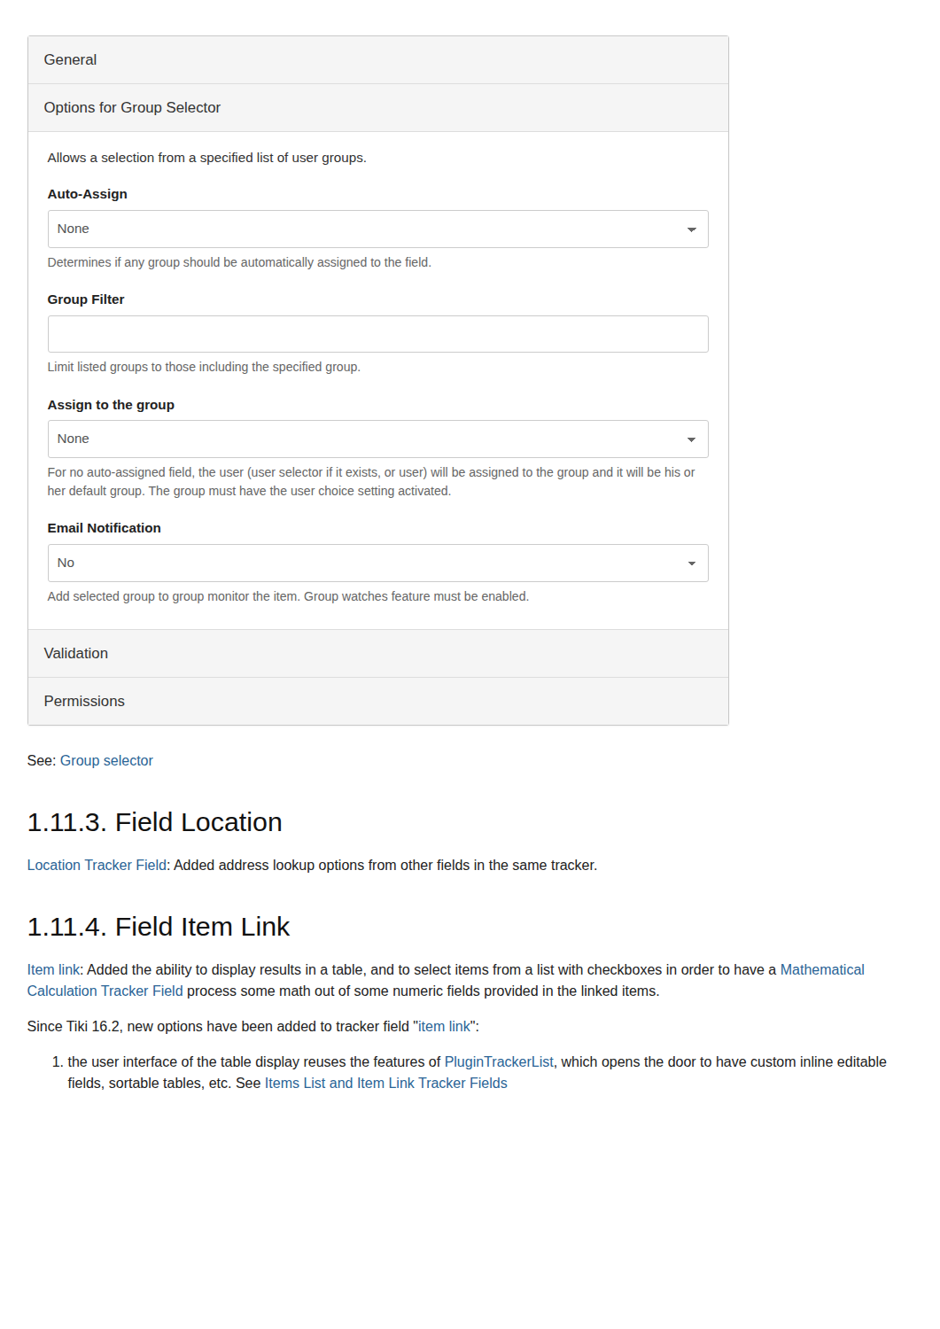General
Options for Group Selector
Allows a selection from a specified list of user groups.
Auto-Assign
None
Determines if any group should be automatically assigned to the field.
Group Filter
Limit listed groups to those including the specified group.
Assign to the group
None
For no auto-assigned field, the user (user selector if it exists, or user) will be assigned to the group and it will be his or her default group. The group must have the user choice setting activated.
Email Notification
No
Add selected group to group monitor the item. Group watches feature must be enabled.
Validation
Permissions
See: Group selector
1.11.3. Field Location
Location Tracker Field: Added address lookup options from other fields in the same tracker.
1.11.4. Field Item Link
Item link: Added the ability to display results in a table, and to select items from a list with checkboxes in order to have a Mathematical Calculation Tracker Field process some math out of some numeric fields provided in the linked items.
Since Tiki 16.2, new options have been added to tracker field "item link":
the user interface of the table display reuses the features of PluginTrackerList, which opens the door to have custom inline editable fields, sortable tables, etc. See Items List and Item Link Tracker Fields